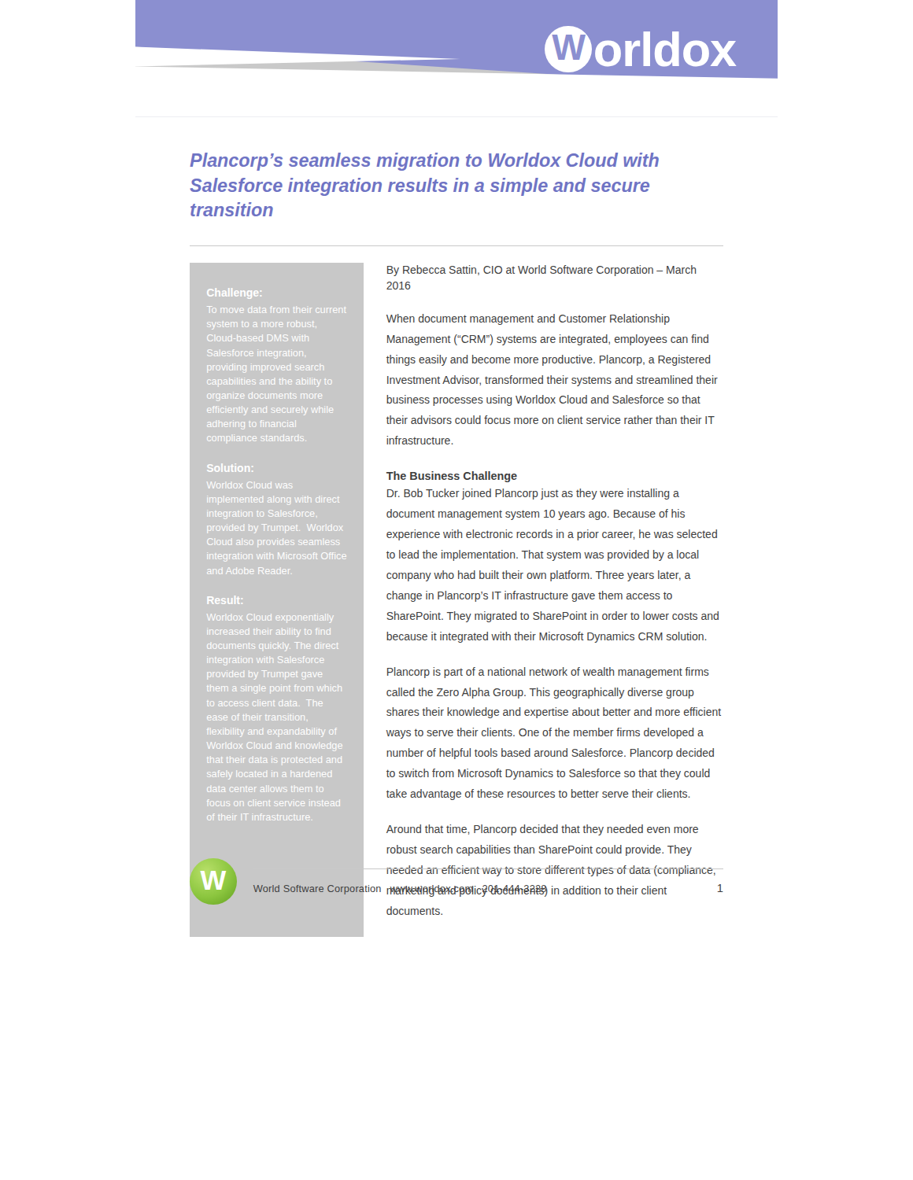Worldox
Plancorp’s seamless migration to Worldox Cloud with Salesforce integration results in a simple and secure transition
Challenge:
To move data from their current system to a more robust, Cloud-based DMS with Salesforce integration, providing improved search capabilities and the ability to organize documents more efficiently and securely while adhering to financial compliance standards.
Solution:
Worldox Cloud was implemented along with direct integration to Salesforce, provided by Trumpet. Worldox Cloud also provides seamless integration with Microsoft Office and Adobe Reader.
Result:
Worldox Cloud exponentially increased their ability to find documents quickly. The direct integration with Salesforce provided by Trumpet gave them a single point from which to access client data. The ease of their transition, flexibility and expandability of Worldox Cloud and knowledge that their data is protected and safely located in a hardened data center allows them to focus on client service instead of their IT infrastructure.
By Rebecca Sattin, CIO at World Software Corporation – March 2016
When document management and Customer Relationship Management (“CRM”) systems are integrated, employees can find things easily and become more productive. Plancorp, a Registered Investment Advisor, transformed their systems and streamlined their business processes using Worldox Cloud and Salesforce so that their advisors could focus more on client service rather than their IT infrastructure.
The Business Challenge
Dr. Bob Tucker joined Plancorp just as they were installing a document management system 10 years ago. Because of his experience with electronic records in a prior career, he was selected to lead the implementation. That system was provided by a local company who had built their own platform. Three years later, a change in Plancorp’s IT infrastructure gave them access to SharePoint. They migrated to SharePoint in order to lower costs and because it integrated with their Microsoft Dynamics CRM solution.
Plancorp is part of a national network of wealth management firms called the Zero Alpha Group. This geographically diverse group shares their knowledge and expertise about better and more efficient ways to serve their clients. One of the member firms developed a number of helpful tools based around Salesforce. Plancorp decided to switch from Microsoft Dynamics to Salesforce so that they could take advantage of these resources to better serve their clients.
Around that time, Plancorp decided that they needed even more robust search capabilities than SharePoint could provide. They needed an efficient way to store different types of data (compliance, marketing and policy documents) in addition to their client documents.
W
World Software Corporation www.worldox.com 201-444-3228 1